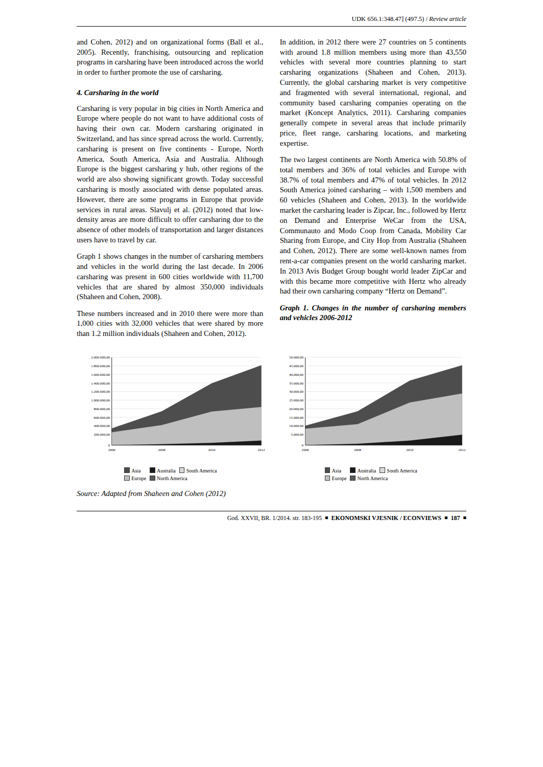UDK 656.1:348.47] (497.5) / Review article
and Cohen, 2012) and on organizational forms (Ball et al., 2005). Recently, franchising, outsourcing and replication programs in carsharing have been introduced across the world in order to further promote the use of carsharing.
4. Carsharing in the world
Carsharing is very popular in big cities in North America and Europe where people do not want to have additional costs of having their own car. Modern carsharing originated in Switzerland, and has since spread across the world. Currently, carsharing is present on five continents - Europe, North America, South America, Asia and Australia. Although Europe is the biggest carsharing y hub, other regions of the world are also showing significant growth. Today successful carsharing is mostly associated with dense populated areas. However, there are some programs in Europe that provide services in rural areas. Slavulj et al. (2012) noted that low-density areas are more difficult to offer carsharing due to the absence of other models of transportation and larger distances users have to travel by car.
Graph 1 shows changes in the number of carsharing members and vehicles in the world during the last decade. In 2006 carsharing was present in 600 cities worldwide with 11,700 vehicles that are shared by almost 350,000 individuals (Shaheen and Cohen, 2008).
These numbers increased and in 2010 there were more than 1,000 cities with 32,000 vehicles that were shared by more than 1.2 million individuals (Shaheen and Cohen, 2012).
In addition, in 2012 there were 27 countries on 5 continents with around 1.8 million members using more than 43,550 vehicles with several more countries planning to start carsharing organizations (Shaheen and Cohen, 2013). Currently, the global carsharing market is very competitive and fragmented with several international, regional, and community based carsharing companies operating on the market (Koncept Analytics, 2011). Carsharing companies generally compete in several areas that include primarily price, fleet range, carsharing locations, and marketing expertise.
The two largest continents are North America with 50.8% of total members and 36% of total vehicles and Europe with 38.7% of total members and 47% of total vehicles. In 2012 South America joined carsharing – with 1,500 members and 60 vehicles (Shaheen and Cohen, 2013). In the worldwide market the carsharing leader is Zipcar, Inc., followed by Hertz on Demand and Enterprise WeCar from the USA, Communauto and Modo Coop from Canada, Mobility Car Sharing from Europe, and City Hop from Australia (Shaheen and Cohen, 2012). There are some well-known names from rent-a-car companies present on the world carsharing market. In 2013 Avis Budget Group bought world leader ZipCar and with this became more competitive with Hertz who already had their own carsharing company “Hertz on Demand”.
Graph 1. Changes in the number of carsharing members and vehicles 2006-2012
2.000.000,00 1.800.000,00 1.600.000,00 1.400.000,00 1.200.000,00 1.000.000,00 800.000,00 600.000,00 400.000,00 200.000,00 0 2006 2008 2010 2012
| Asia | Australia | South America |
| Europe | North America |
50.000,00 45.000,00 40.000,00 35.000,00 30.000,00 25.000,00 20.000,00 15.000,00 10.000,00 5.000,00 0 2006 2008 2010 2012
| Asia | Australia | South America |
| Europe | North America |
Source: Adapted from Shaheen and Cohen (2012)
God. XXVII, BR. 1/2014. str. 183-195 ■ EKONOMSKI VJESNIK / ECONVIEWS ■ 187 ■